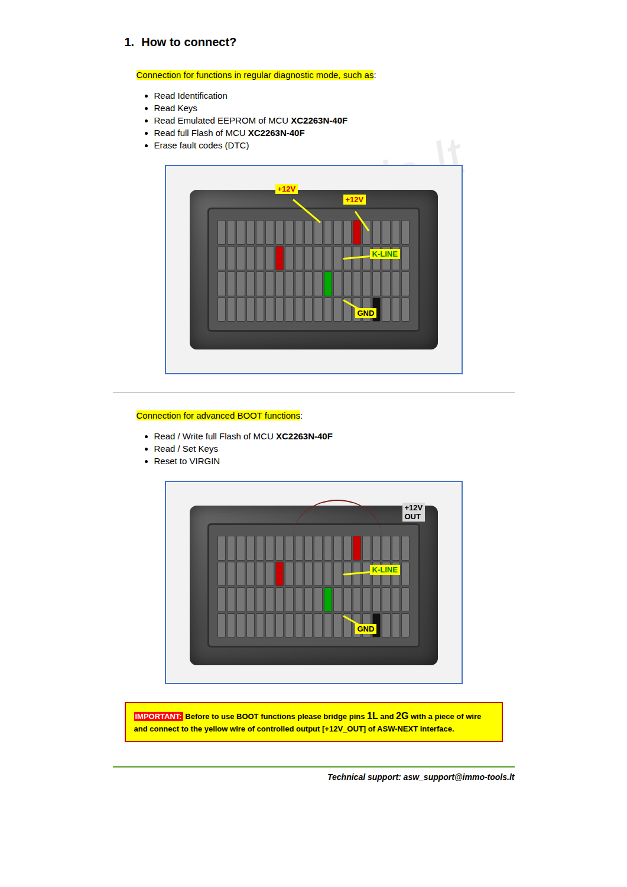immo-tools.lt
1. How to connect?
Connection for functions in regular diagnostic mode, such as:
Read Identification
Read Keys
Read Emulated EEPROM of MCU XC2263N-40F
Read full Flash of MCU XC2263N-40F
Erase fault codes (DTC)
+12V +12V K-LINE GND
Connection for advanced BOOT functions:
Read / Write full Flash of MCU XC2263N-40F
Read / Set Keys
Reset to VIRGIN
+12V
OUT K-LINE GND
IMPORTANT: Before to use BOOT functions please bridge pins 1L and 2G with a piece of wire and connect to the yellow wire of controlled output [+12V_OUT] of ASW-NEXT interface.
Technical support: asw_support@immo-tools.lt